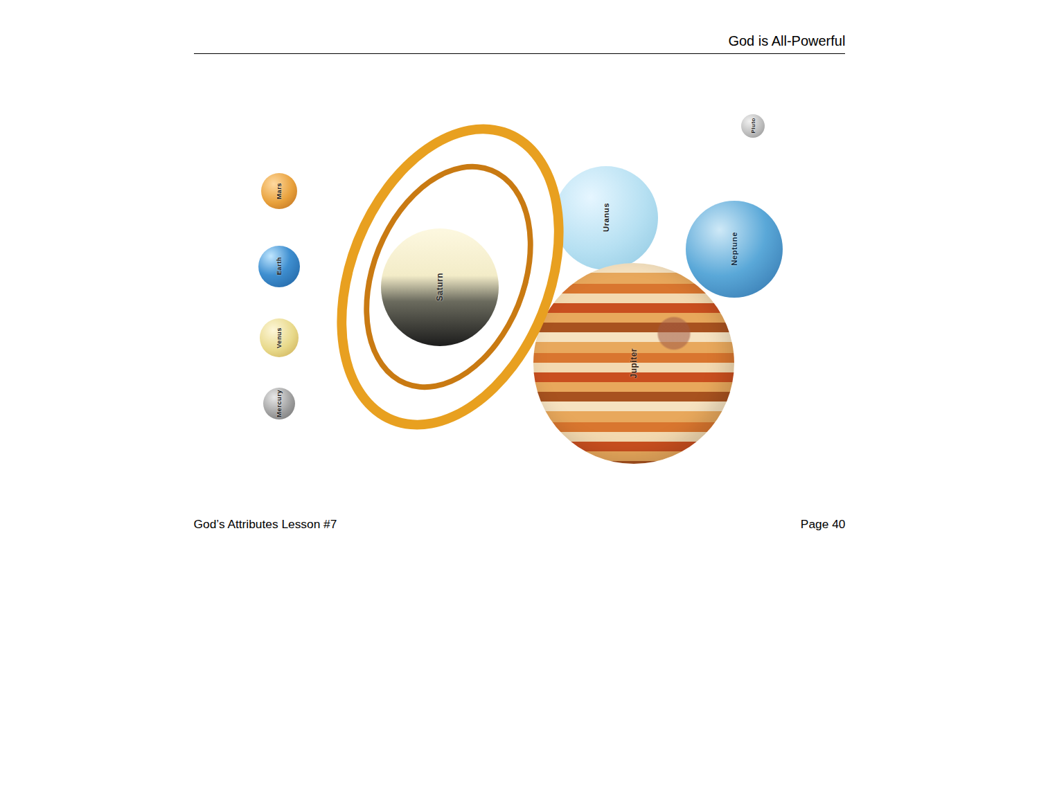God is All-Powerful
Mercury
Venus
Earth
Mars
Saturn
Uranus
Neptune
Pluto
Jupiter
God’s Attributes Lesson #7 Page 40